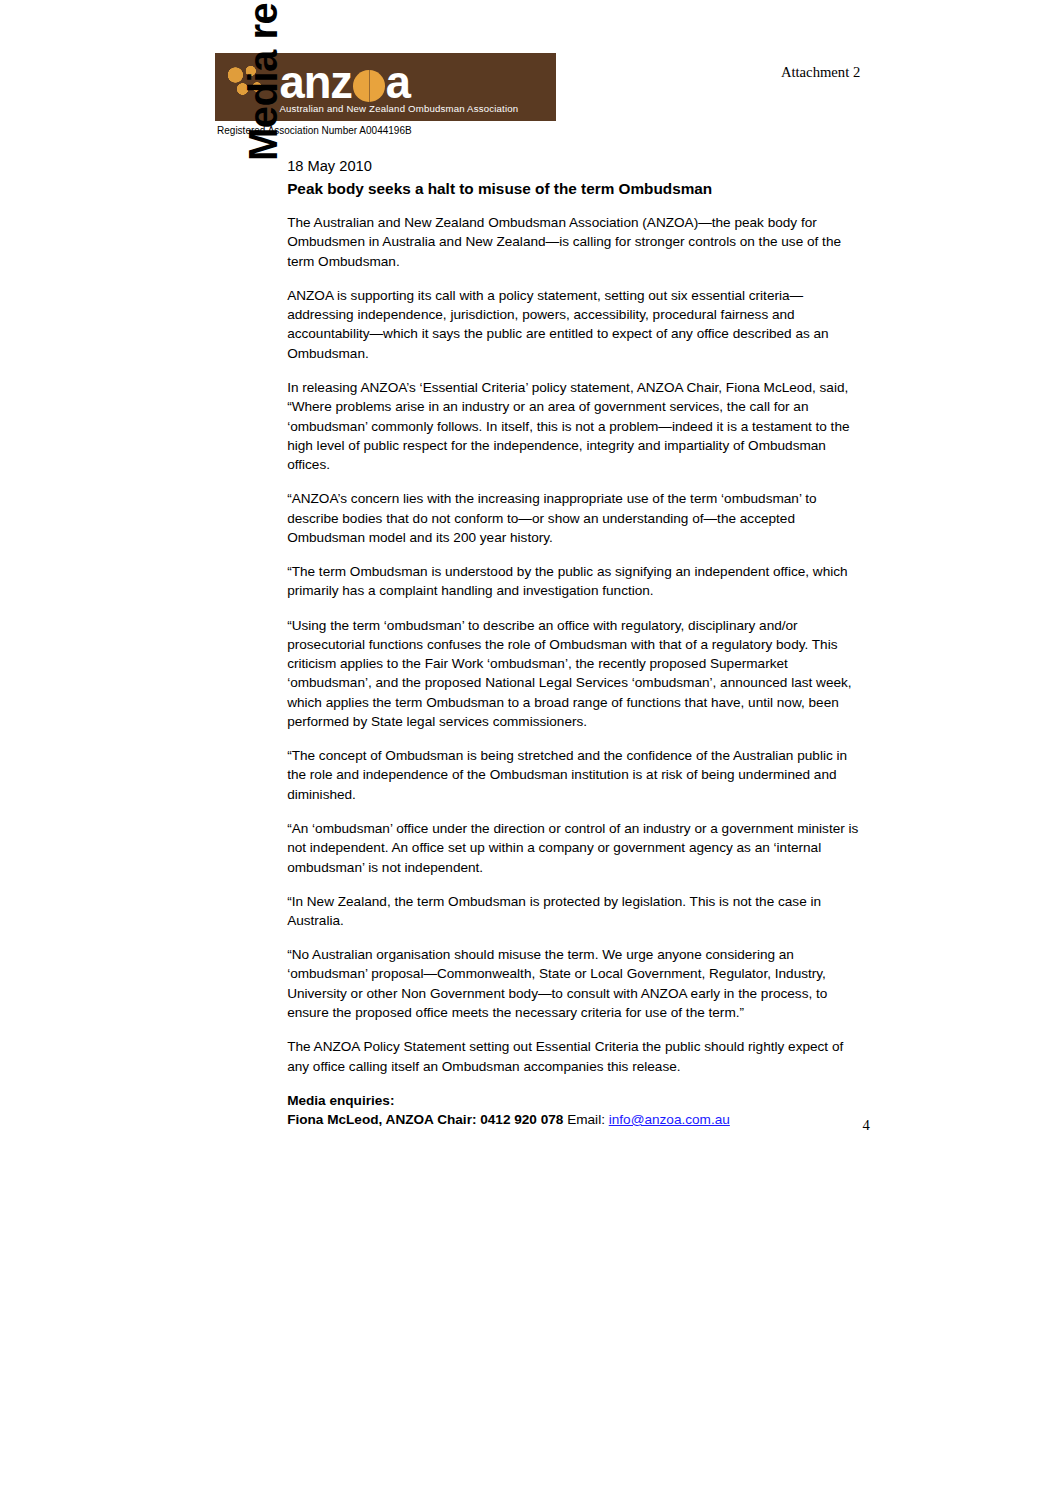anz a
Australian and New Zealand Ombudsman Association
Registered Association Number A0044196B
Attachment 2
Media release
18 May 2010
Peak body seeks a halt to misuse of the term Ombudsman
The Australian and New Zealand Ombudsman Association (ANZOA)—the peak body for Ombudsmen in Australia and New Zealand—is calling for stronger controls on the use of the term Ombudsman.
ANZOA is supporting its call with a policy statement, setting out six essential criteria—addressing independence, jurisdiction, powers, accessibility, procedural fairness and accountability—which it says the public are entitled to expect of any office described as an Ombudsman.
In releasing ANZOA’s ‘Essential Criteria’ policy statement, ANZOA Chair, Fiona McLeod, said, “Where problems arise in an industry or an area of government services, the call for an ‘ombudsman’ commonly follows. In itself, this is not a problem—indeed it is a testament to the high level of public respect for the independence, integrity and impartiality of Ombudsman offices.
“ANZOA’s concern lies with the increasing inappropriate use of the term ‘ombudsman’ to describe bodies that do not conform to—or show an understanding of—the accepted Ombudsman model and its 200 year history.
“The term Ombudsman is understood by the public as signifying an independent office, which primarily has a complaint handling and investigation function.
“Using the term ‘ombudsman’ to describe an office with regulatory, disciplinary and/or prosecutorial functions confuses the role of Ombudsman with that of a regulatory body. This criticism applies to the Fair Work ‘ombudsman’, the recently proposed Supermarket ‘ombudsman’, and the proposed National Legal Services ‘ombudsman’, announced last week, which applies the term Ombudsman to a broad range of functions that have, until now, been performed by State legal services commissioners.
“The concept of Ombudsman is being stretched and the confidence of the Australian public in the role and independence of the Ombudsman institution is at risk of being undermined and diminished.
“An ‘ombudsman’ office under the direction or control of an industry or a government minister is not independent. An office set up within a company or government agency as an ‘internal ombudsman’ is not independent.
“In New Zealand, the term Ombudsman is protected by legislation. This is not the case in Australia.
“No Australian organisation should misuse the term. We urge anyone considering an ‘ombudsman’ proposal—Commonwealth, State or Local Government, Regulator, Industry, University or other Non Government body—to consult with ANZOA early in the process, to ensure the proposed office meets the necessary criteria for use of the term.”
The ANZOA Policy Statement setting out Essential Criteria the public should rightly expect of any office calling itself an Ombudsman accompanies this release.
Media enquiries:
Fiona McLeod, ANZOA Chair: 0412 920 078 Email: info@anzoa.com.au
4